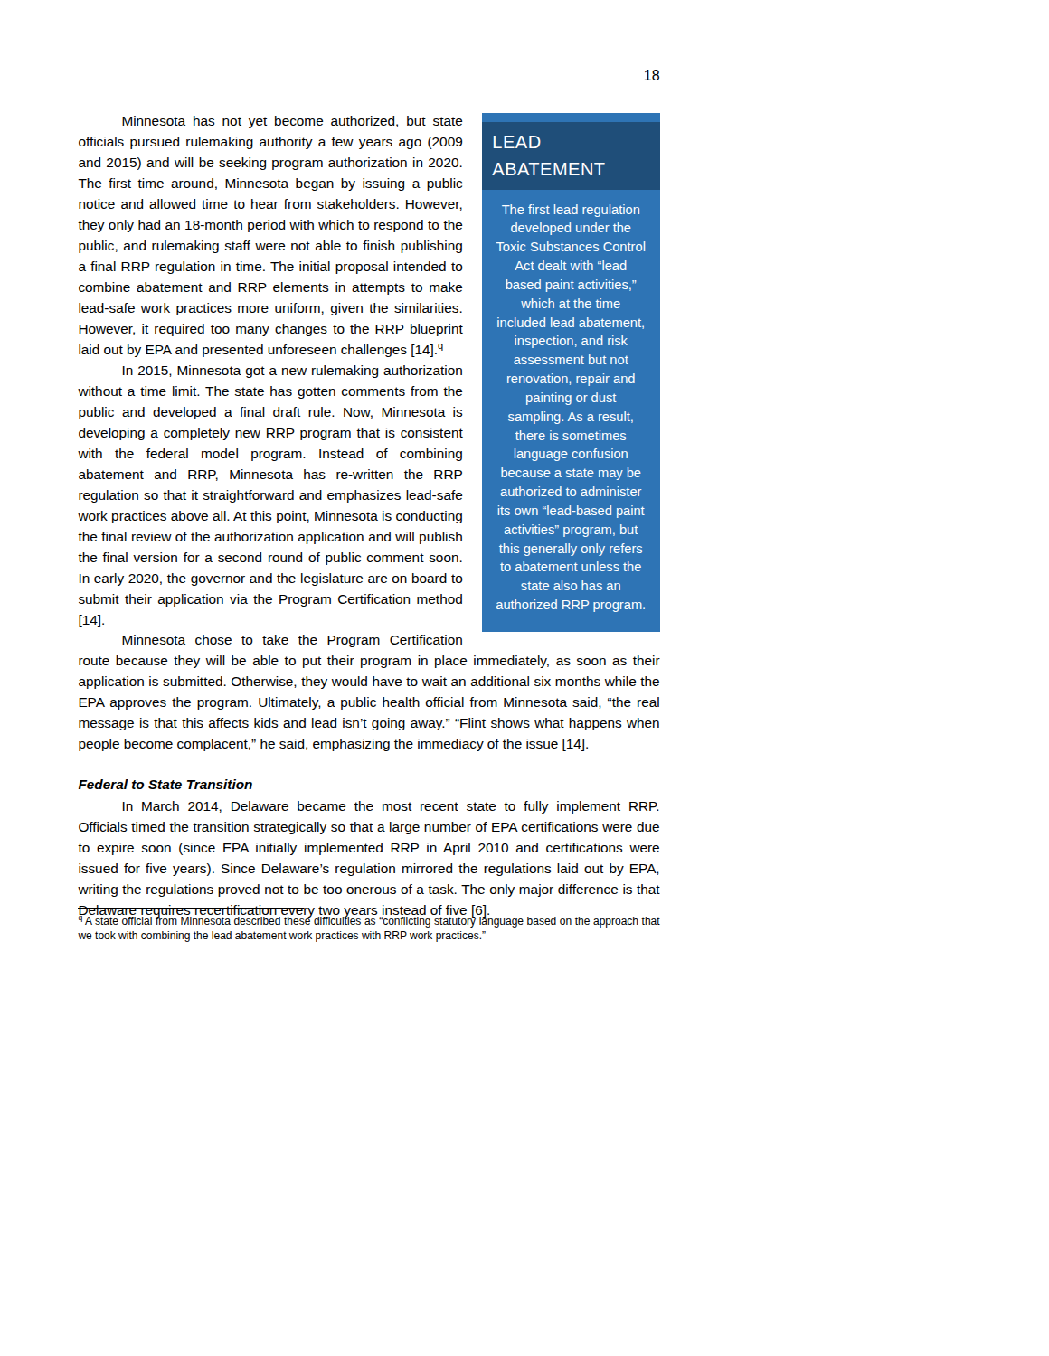18
LEAD ABATEMENT
The first lead regulation developed under the Toxic Substances Control Act dealt with “lead based paint activities,” which at the time included lead abatement, inspection, and risk assessment but not renovation, repair and painting or dust sampling. As a result, there is sometimes language confusion because a state may be authorized to administer its own “lead-based paint activities” program, but this generally only refers to abatement unless the state also has an authorized RRP program.
Minnesota has not yet become authorized, but state officials pursued rulemaking authority a few years ago (2009 and 2015) and will be seeking program authorization in 2020. The first time around, Minnesota began by issuing a public notice and allowed time to hear from stakeholders. However, they only had an 18-month period with which to respond to the public, and rulemaking staff were not able to finish publishing a final RRP regulation in time. The initial proposal intended to combine abatement and RRP elements in attempts to make lead-safe work practices more uniform, given the similarities. However, it required too many changes to the RRP blueprint laid out by EPA and presented unforeseen challenges [14].q
In 2015, Minnesota got a new rulemaking authorization without a time limit. The state has gotten comments from the public and developed a final draft rule. Now, Minnesota is developing a completely new RRP program that is consistent with the federal model program. Instead of combining abatement and RRP, Minnesota has re-written the RRP regulation so that it straightforward and emphasizes lead-safe work practices above all. At this point, Minnesota is conducting the final review of the authorization application and will publish the final version for a second round of public comment soon. In early 2020, the governor and the legislature are on board to submit their application via the Program Certification method [14].
Minnesota chose to take the Program Certification route because they will be able to put their program in place immediately, as soon as their application is submitted. Otherwise, they would have to wait an additional six months while the EPA approves the program. Ultimately, a public health official from Minnesota said, “the real message is that this affects kids and lead isn’t going away.” “Flint shows what happens when people become complacent,” he said, emphasizing the immediacy of the issue [14].
Federal to State Transition
In March 2014, Delaware became the most recent state to fully implement RRP. Officials timed the transition strategically so that a large number of EPA certifications were due to expire soon (since EPA initially implemented RRP in April 2010 and certifications were issued for five years). Since Delaware’s regulation mirrored the regulations laid out by EPA, writing the regulations proved not to be too onerous of a task. The only major difference is that Delaware requires recertification every two years instead of five [6].
q A state official from Minnesota described these difficulties as “conflicting statutory language based on the approach that we took with combining the lead abatement work practices with RRP work practices.”